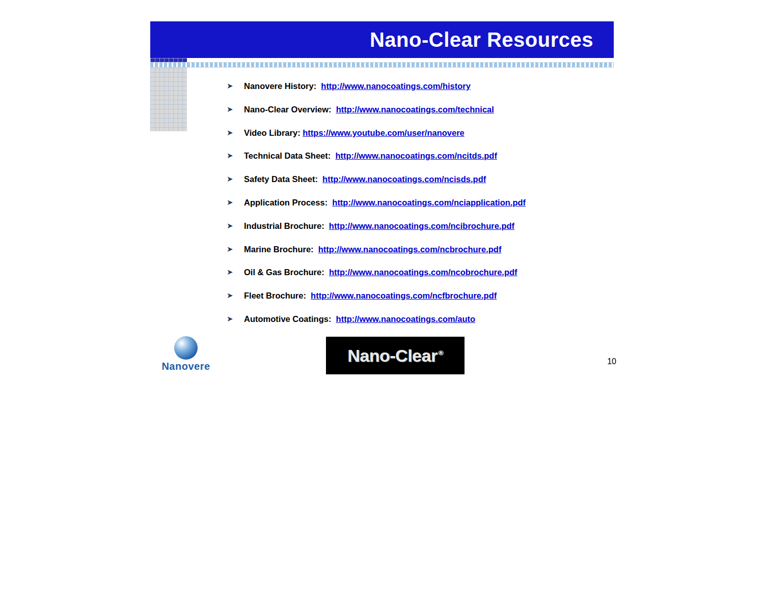Nano-Clear Resources
Nanovere History: http://www.nanocoatings.com/history
Nano-Clear Overview: http://www.nanocoatings.com/technical
Video Library: https://www.youtube.com/user/nanovere
Technical Data Sheet: http://www.nanocoatings.com/ncitds.pdf
Safety Data Sheet: http://www.nanocoatings.com/ncisds.pdf
Application Process: http://www.nanocoatings.com/nciapplication.pdf
Industrial Brochure: http://www.nanocoatings.com/ncibrochure.pdf
Marine Brochure: http://www.nanocoatings.com/ncbrochure.pdf
Oil & Gas Brochure: http://www.nanocoatings.com/ncobrochure.pdf
Fleet Brochure: http://www.nanocoatings.com/ncfbrochure.pdf
Automotive Coatings: http://www.nanocoatings.com/auto
Nanovere
Nano-Clear®
10